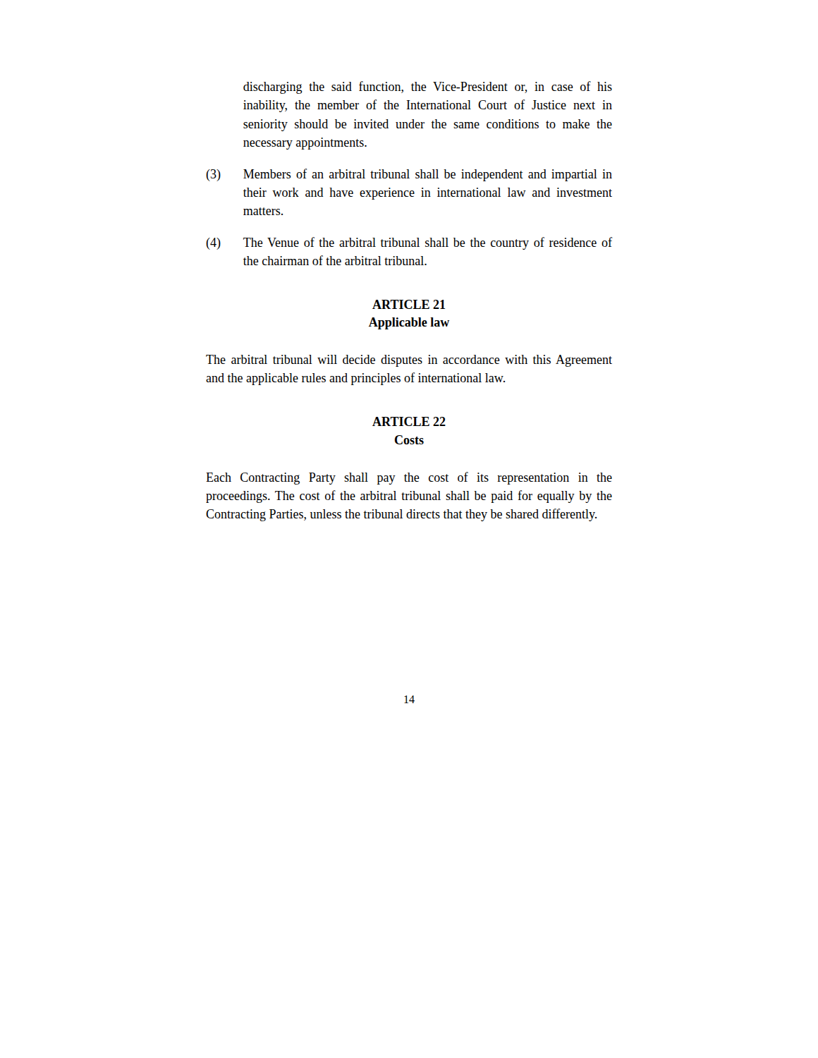discharging the said function, the Vice-President or, in case of his inability, the member of the International Court of Justice next in seniority should be invited under the same conditions to make the necessary appointments.
(3)
Members of an arbitral tribunal shall be independent and impartial in their work and have experience in international law and investment matters.
(4)
The Venue of the arbitral tribunal shall be the country of residence of the chairman of the arbitral tribunal.
ARTICLE 21
Applicable law
The arbitral tribunal will decide disputes in accordance with this Agreement and the applicable rules and principles of international law.
ARTICLE 22
Costs
Each Contracting Party shall pay the cost of its representation in the proceedings. The cost of the arbitral tribunal shall be paid for equally by the Contracting Parties, unless the tribunal directs that they be shared differently.
14